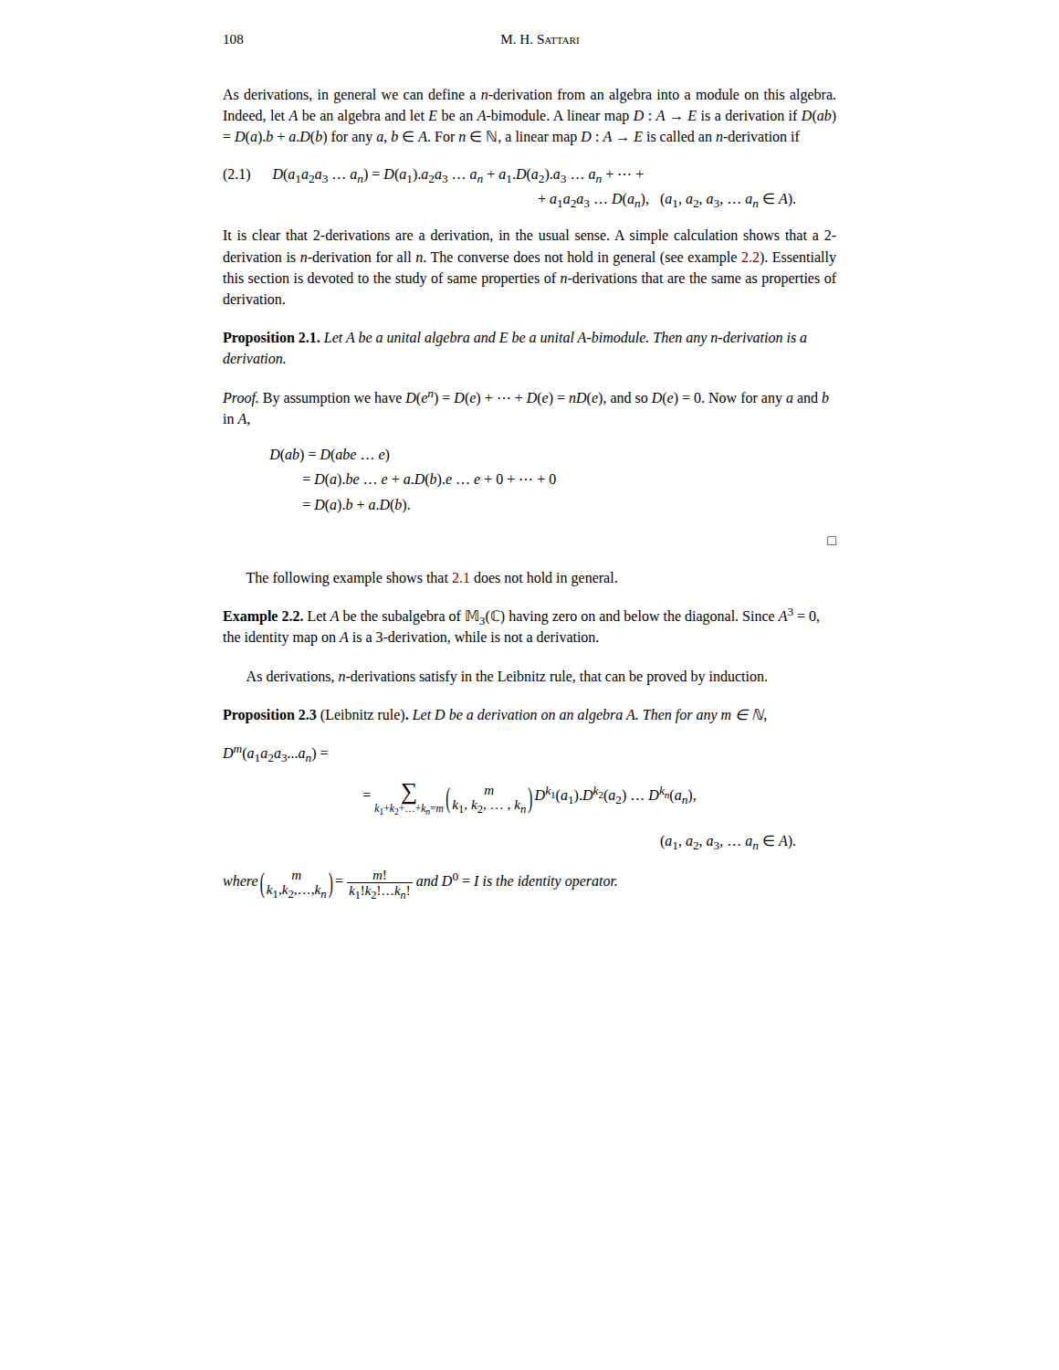108 M. H. Sattari
As derivations, in general we can define a n-derivation from an algebra into a module on this algebra. Indeed, let A be an algebra and let E be an A-bimodule. A linear map D : A → E is a derivation if D(ab) = D(a).b + a.D(b) for any a, b ∈ A. For n ∈ ℕ, a linear map D : A → E is called an n-derivation if
(2.1)
D(a1a2a3 … an) = D(a1).a2a3 … an + a1.D(a2).a3 … an + ⋯ +
+ a1a2a3 … D(an), (a1, a2, a3, … an ∈ A).
It is clear that 2-derivations are a derivation, in the usual sense. A simple calculation shows that a 2-derivation is n-derivation for all n. The converse does not hold in general (see example 2.2). Essentially this section is devoted to the study of same properties of n-derivations that are the same as properties of derivation.
Proposition 2.1. Let A be a unital algebra and E be a unital A-bimodule. Then any n-derivation is a derivation.
Proof. By assumption we have D(en) = D(e) + ⋯ + D(e) = nD(e), and so D(e) = 0. Now for any a and b in A,
D(ab) = D(abe … e)
= D(a).be … e + a.D(b).e … e + 0 + ⋯ + 0
= D(a).b + a.D(b).
□
The following example shows that 2.1 does not hold in general.
Example 2.2. Let A be the subalgebra of 𝕄3(ℂ) having zero on and below the diagonal. Since A3 = 0, the identity map on A is a 3-derivation, while is not a derivation.
As derivations, n-derivations satisfy in the Leibnitz rule, that can be proved by induction.
Proposition 2.3 (Leibnitz rule). Let D be a derivation on an algebra A. Then for any m ∈ ℕ,
Dm(a1a2a3...an) =
= ∑k1+k2+…+kn=m mk1, k2, … , kn Dk1(a1).Dk2(a2) … Dkn(an),
(a1, a2, a3, … an ∈ A).
where mk1,k2,…,kn = m!k1!k2!…kn! and D0 = I is the identity operator.